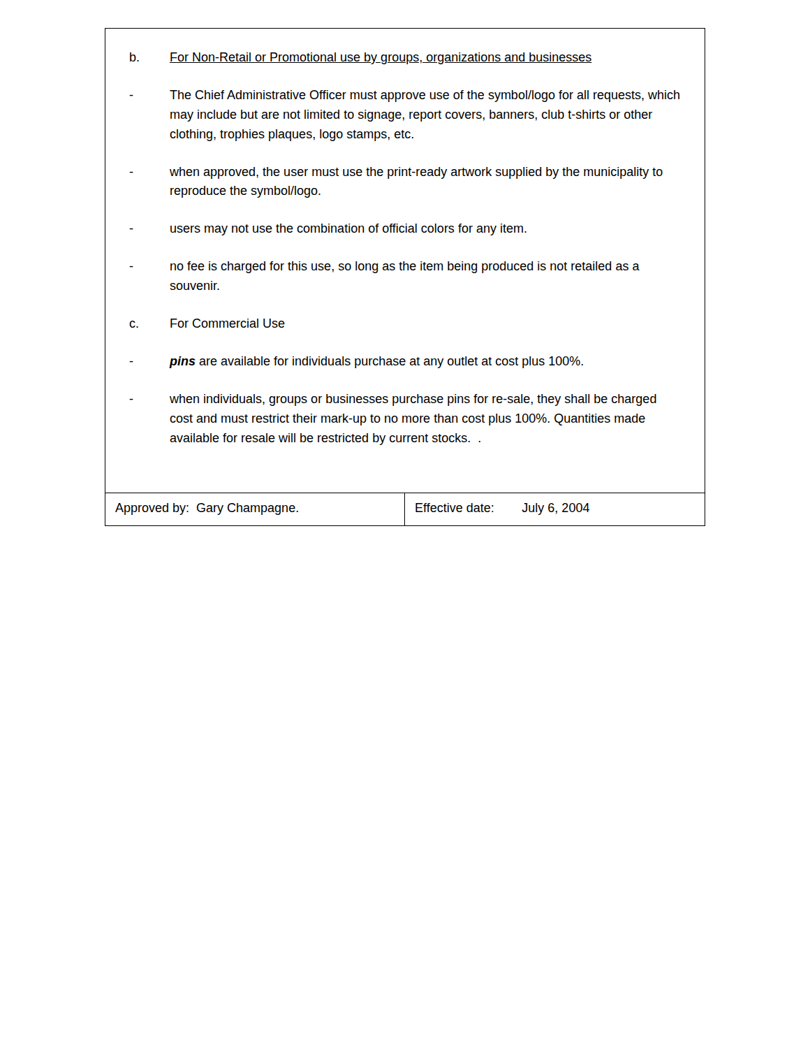b.
For Non-Retail or Promotional use by groups, organizations and businesses
-
The Chief Administrative Officer must approve use of the symbol/logo for all requests, which may include but are not limited to signage, report covers, banners, club t-shirts or other clothing, trophies plaques, logo stamps, etc.
-
when approved, the user must use the print-ready artwork supplied by the municipality to reproduce the symbol/logo.
-
users may not use the combination of official colors for any item.
-
no fee is charged for this use, so long as the item being produced is not retailed as a souvenir.
c.
For Commercial Use
-
pins are available for individuals purchase at any outlet at cost plus 100%.
-
when individuals, groups or businesses purchase pins for re-sale, they shall be charged cost and must restrict their mark-up to no more than cost plus 100%. Quantities made available for resale will be restricted by current stocks. .
Approved by: Gary Champagne.
Effective date: July 6, 2004